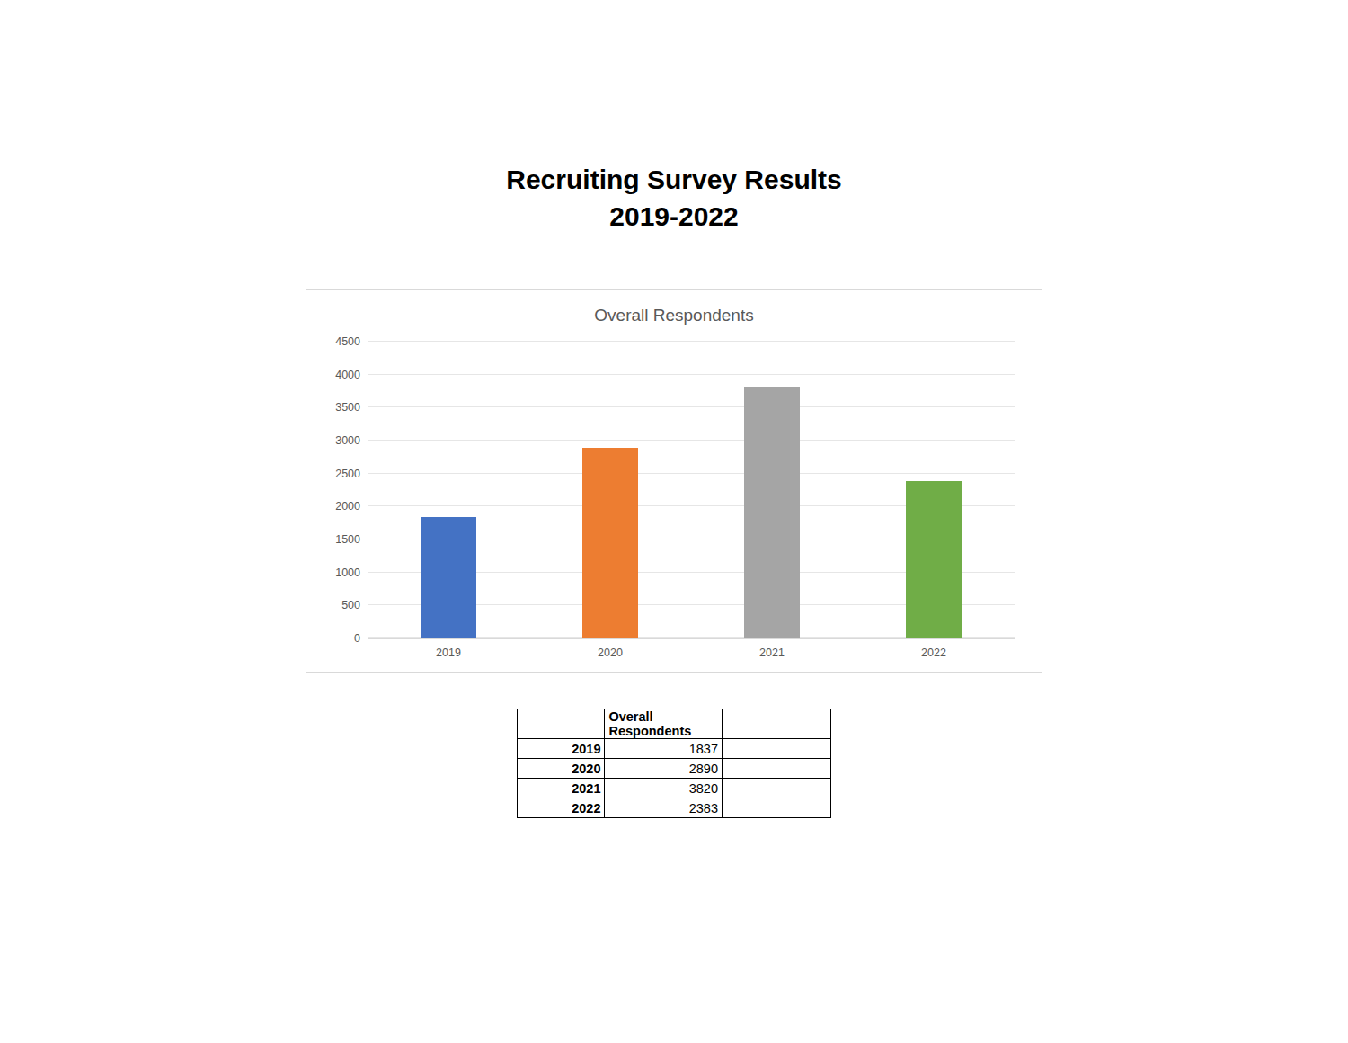Recruiting Survey Results
2019-2022
Overall Respondents
4500
4000
3500
3000
2500
2000
1500
1000
500
0
2019
2020
2021
2022
| | Overall Respondents | |
| 2019 | 1837 | |
| 2020 | 2890 | |
| 2021 | 3820 | |
| 2022 | 2383 | |